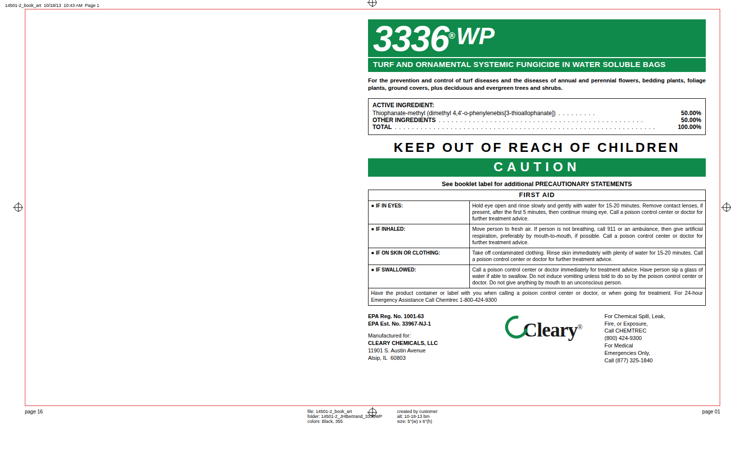14501-2_book_art 10/18/13 10:43 AM Page 1
3336®WP
TURF AND ORNAMENTAL SYSTEMIC FUNGICIDE IN WATER SOLUBLE BAGS
For the prevention and control of turf diseases and the diseases of annual and perennial flowers, bedding plants, foliage plants, ground covers, plus deciduous and evergreen trees and shrubs.
ACTIVE INGREDIENT:
Thiophanate-methyl (dimethyl 4,4'-o-phenylenebis[3-thioallophanate]) . . . . . . . . . 50.00%
OTHER INGREDIENTS . . . . . . . . . . . . . . . . . . . . . . . . . . . . . . . . . . . . . . . . . . . . . . . . 50.00%
TOTAL . . . . . . . . . . . . . . . . . . . . . . . . . . . . . . . . . . . . . . . . . . . . . . . . . . . . . . . . . . . . . 100.00%
KEEP OUT OF REACH OF CHILDREN
CAUTION
See booklet label for additional PRECAUTIONARY STATEMENTS
| FIRST AID |
| --- |
| ● IF IN EYES: | Hold eye open and rinse slowly and gently with water for 15-20 minutes. Remove contact lenses, if present, after the first 5 minutes, then continue rinsing eye. Call a poison control center or doctor for further treatment advice. |
| ● IF INHALED: | Move person to fresh air. If person is not breathing, call 911 or an ambulance, then give artificial respiration, preferably by mouth-to-mouth, if possible. Call a poison control center or doctor for further treatment advice. |
| ● IF ON SKIN OR CLOTHING: | Take off contaminated clothing. Rinse skin immediately with plenty of water for 15-20 minutes. Call a poison control center or doctor for further treatment advice. |
| ● IF SWALLOWED: | Call a poison control center or doctor immediately for treatment advice. Have person sip a glass of water if able to swallow. Do not induce vomiting unless told to do so by the poison control center or doctor. Do not give anything by mouth to an unconscious person. |
| Have the product container or label with you when calling a poison control center or doctor, or when going for treatment. For 24-hour Emergency Assistance Call Chemtrec 1-800-424-9300 |
EPA Reg. No. 1001-63
EPA Est. No. 33967-NJ-1
Manufactured for:
CLEARY CHEMICALS, LLC
11901 S. Austin Avenue
Alsip, IL 60803
Cleary®
For Chemical Spill, Leak,
Fire, or Exposure,
Call CHEMTREC
(800) 424-9300
For Medical
Emergencies Only,
Call (877) 325-1840
page 16
file: 14501-2_book_art
folder: 14501-2_JHBertrand_3336WP
colors: Black, 355
created by customer
alt: 10-18-13 bm
size: 5"(w) x 6"(h)
page 01